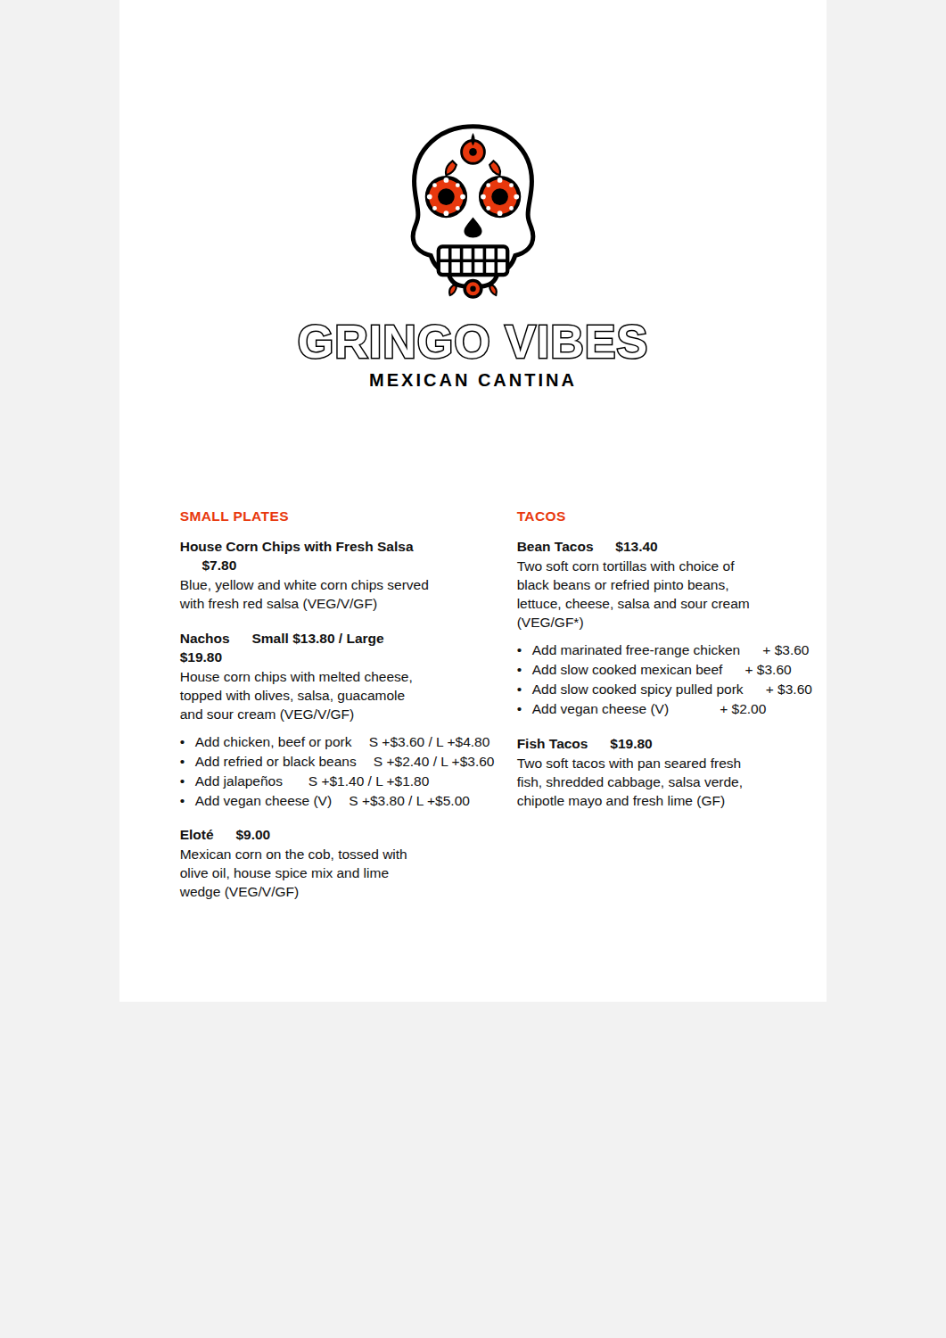Gringo Vibes
Mexican Cantina
Small Plates
House Corn Chips with Fresh Salsa $7.80
Blue, yellow and white corn chips served with fresh red salsa (VEG/V/GF)
Nachos Small $13.80 / Large $19.80
House corn chips with melted cheese, topped with olives, salsa, guacamole and sour cream (VEG/V/GF)
•Add chicken, beef or pork S +$3.60 / L +$4.80
•Add refried or black beans S +$2.40 / L +$3.60
•Add jalapeños S +$1.40 / L +$1.80
•Add vegan cheese (V) S +$3.80 / L +$5.00
Eloté $9.00
Mexican corn on the cob, tossed with olive oil, house spice mix and lime wedge (VEG/V/GF)
Tacos
Bean Tacos $13.40
Two soft corn tortillas with choice of black beans or refried pinto beans, lettuce, cheese, salsa and sour cream (VEG/GF*)
•Add marinated free-range chicken + $3.60
•Add slow cooked mexican beef + $3.60
•Add slow cooked spicy pulled pork + $3.60
•Add vegan cheese (V) + $2.00
Fish Tacos $19.80
Two soft tacos with pan seared fresh fish, shredded cabbage, salsa verde, chipotle mayo and fresh lime (GF)